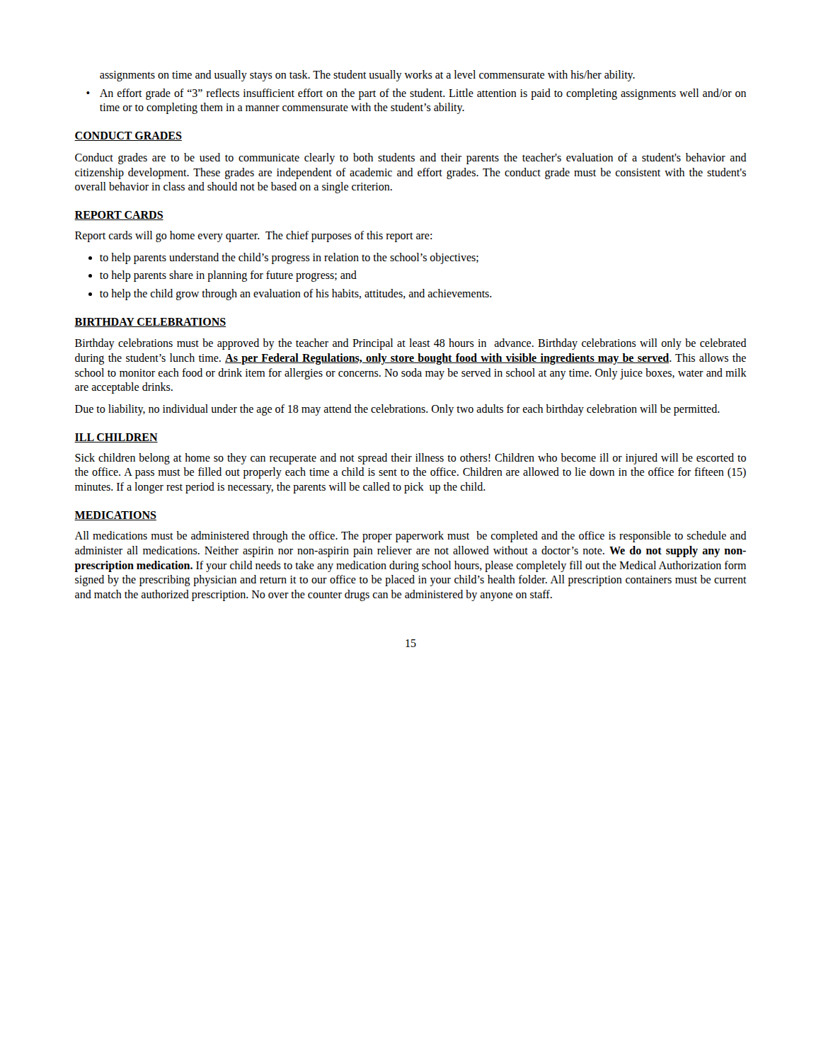assignments on time and usually stays on task. The student usually works at a level commensurate with his/her ability.
An effort grade of “3” reflects insufficient effort on the part of the student. Little attention is paid to completing assignments well and/or on time or to completing them in a manner commensurate with the student’s ability.
CONDUCT GRADES
Conduct grades are to be used to communicate clearly to both students and their parents the teacher's evaluation of a student's behavior and citizenship development. These grades are independent of academic and effort grades. The conduct grade must be consistent with the student's overall behavior in class and should not be based on a single criterion.
REPORT CARDS
Report cards will go home every quarter. The chief purposes of this report are:
to help parents understand the child’s progress in relation to the school’s objectives;
to help parents share in planning for future progress; and
to help the child grow through an evaluation of his habits, attitudes, and achievements.
BIRTHDAY CELEBRATIONS
Birthday celebrations must be approved by the teacher and Principal at least 48 hours in advance. Birthday celebrations will only be celebrated during the student’s lunch time. As per Federal Regulations, only store bought food with visible ingredients may be served. This allows the school to monitor each food or drink item for allergies or concerns. No soda may be served in school at any time. Only juice boxes, water and milk are acceptable drinks.
Due to liability, no individual under the age of 18 may attend the celebrations. Only two adults for each birthday celebration will be permitted.
ILL CHILDREN
Sick children belong at home so they can recuperate and not spread their illness to others! Children who become ill or injured will be escorted to the office. A pass must be filled out properly each time a child is sent to the office. Children are allowed to lie down in the office for fifteen (15) minutes. If a longer rest period is necessary, the parents will be called to pick up the child.
MEDICATIONS
All medications must be administered through the office. The proper paperwork must be completed and the office is responsible to schedule and administer all medications. Neither aspirin nor non-aspirin pain reliever are not allowed without a doctor’s note. We do not supply any non-prescription medication. If your child needs to take any medication during school hours, please completely fill out the Medical Authorization form signed by the prescribing physician and return it to our office to be placed in your child’s health folder. All prescription containers must be current and match the authorized prescription. No over the counter drugs can be administered by anyone on staff.
15